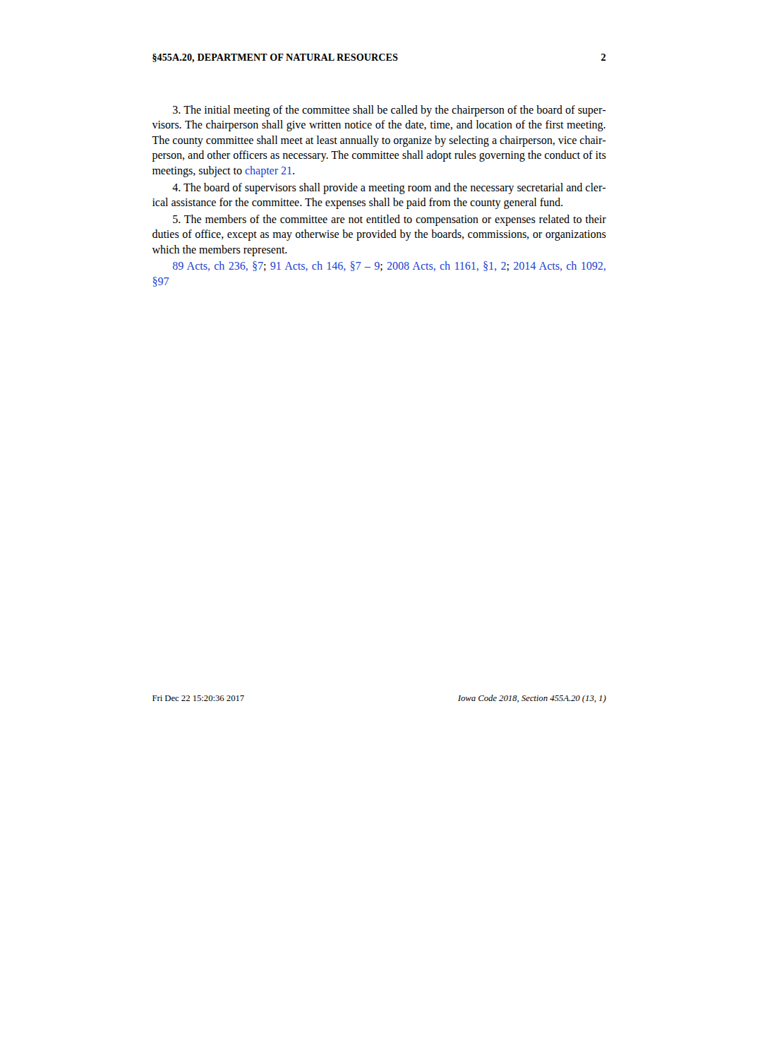§455A.20, DEPARTMENT OF NATURAL RESOURCES
2
3. The initial meeting of the committee shall be called by the chairperson of the board of supervisors. The chairperson shall give written notice of the date, time, and location of the first meeting. The county committee shall meet at least annually to organize by selecting a chairperson, vice chairperson, and other officers as necessary. The committee shall adopt rules governing the conduct of its meetings, subject to chapter 21.
4. The board of supervisors shall provide a meeting room and the necessary secretarial and clerical assistance for the committee. The expenses shall be paid from the county general fund.
5. The members of the committee are not entitled to compensation or expenses related to their duties of office, except as may otherwise be provided by the boards, commissions, or organizations which the members represent.
89 Acts, ch 236, §7; 91 Acts, ch 146, §7 – 9; 2008 Acts, ch 1161, §1, 2; 2014 Acts, ch 1092, §97
Fri Dec 22 15:20:36 2017
Iowa Code 2018, Section 455A.20 (13, 1)